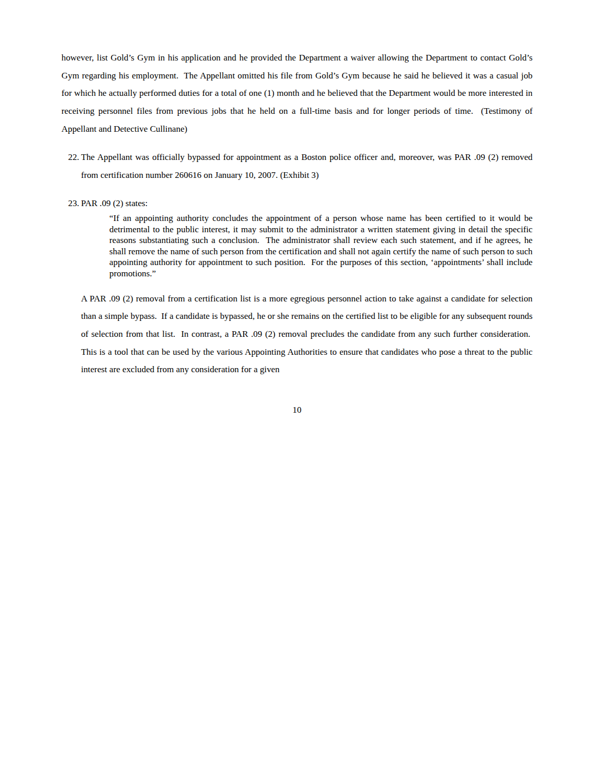however, list Gold’s Gym in his application and he provided the Department a waiver allowing the Department to contact Gold’s Gym regarding his employment. The Appellant omitted his file from Gold’s Gym because he said he believed it was a casual job for which he actually performed duties for a total of one (1) month and he believed that the Department would be more interested in receiving personnel files from previous jobs that he held on a full-time basis and for longer periods of time. (Testimony of Appellant and Detective Cullinane)
22. The Appellant was officially bypassed for appointment as a Boston police officer and, moreover, was PAR .09 (2) removed from certification number 260616 on January 10, 2007. (Exhibit 3)
23. PAR .09 (2) states:
“If an appointing authority concludes the appointment of a person whose name has been certified to it would be detrimental to the public interest, it may submit to the administrator a written statement giving in detail the specific reasons substantiating such a conclusion. The administrator shall review each such statement, and if he agrees, he shall remove the name of such person from the certification and shall not again certify the name of such person to such appointing authority for appointment to such position. For the purposes of this section, ‘appointments’ shall include promotions.”
A PAR .09 (2) removal from a certification list is a more egregious personnel action to take against a candidate for selection than a simple bypass. If a candidate is bypassed, he or she remains on the certified list to be eligible for any subsequent rounds of selection from that list. In contrast, a PAR .09 (2) removal precludes the candidate from any such further consideration. This is a tool that can be used by the various Appointing Authorities to ensure that candidates who pose a threat to the public interest are excluded from any consideration for a given
10